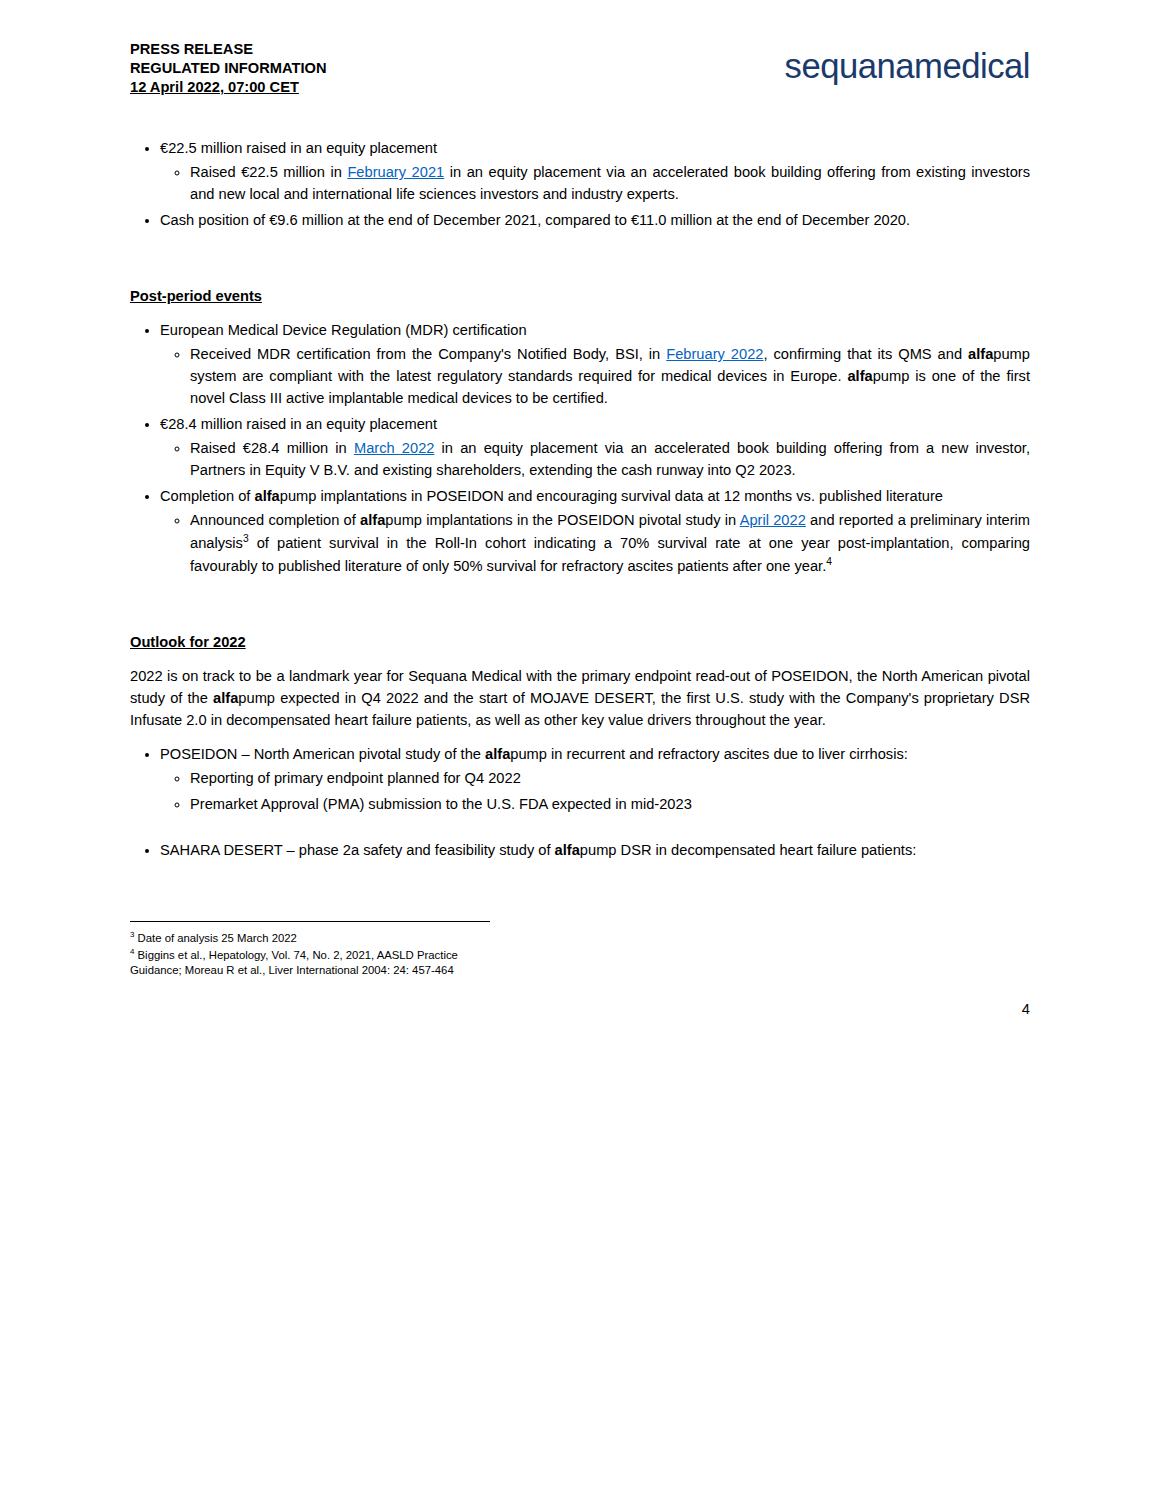PRESS RELEASE
REGULATED INFORMATION
12 April 2022, 07:00 CET
sequana medical
€22.5 million raised in an equity placement
Raised €22.5 million in February 2021 in an equity placement via an accelerated book building offering from existing investors and new local and international life sciences investors and industry experts.
Cash position of €9.6 million at the end of December 2021, compared to €11.0 million at the end of December 2020.
Post-period events
European Medical Device Regulation (MDR) certification
Received MDR certification from the Company's Notified Body, BSI, in February 2022, confirming that its QMS and alfapump system are compliant with the latest regulatory standards required for medical devices in Europe. alfapump is one of the first novel Class III active implantable medical devices to be certified.
€28.4 million raised in an equity placement
Raised €28.4 million in March 2022 in an equity placement via an accelerated book building offering from a new investor, Partners in Equity V B.V. and existing shareholders, extending the cash runway into Q2 2023.
Completion of alfapump implantations in POSEIDON and encouraging survival data at 12 months vs. published literature
Announced completion of alfapump implantations in the POSEIDON pivotal study in April 2022 and reported a preliminary interim analysis3 of patient survival in the Roll-In cohort indicating a 70% survival rate at one year post-implantation, comparing favourably to published literature of only 50% survival for refractory ascites patients after one year.4
Outlook for 2022
2022 is on track to be a landmark year for Sequana Medical with the primary endpoint read-out of POSEIDON, the North American pivotal study of the alfapump expected in Q4 2022 and the start of MOJAVE DESERT, the first U.S. study with the Company's proprietary DSR Infusate 2.0 in decompensated heart failure patients, as well as other key value drivers throughout the year.
POSEIDON – North American pivotal study of the alfapump in recurrent and refractory ascites due to liver cirrhosis:
Reporting of primary endpoint planned for Q4 2022
Premarket Approval (PMA) submission to the U.S. FDA expected in mid-2023
SAHARA DESERT – phase 2a safety and feasibility study of alfapump DSR in decompensated heart failure patients:
3 Date of analysis 25 March 2022
4 Biggins et al., Hepatology, Vol. 74, No. 2, 2021, AASLD Practice Guidance; Moreau R et al., Liver International 2004: 24: 457-464
4